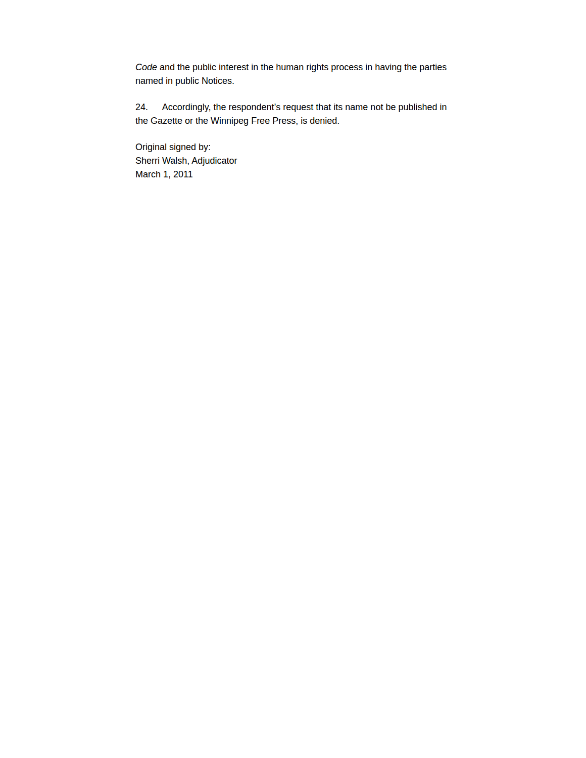Code and the public interest in the human rights process in having the parties named in public Notices.
24. Accordingly, the respondent’s request that its name not be published in the Gazette or the Winnipeg Free Press, is denied.
Original signed by:
Sherri Walsh, Adjudicator
March 1, 2011